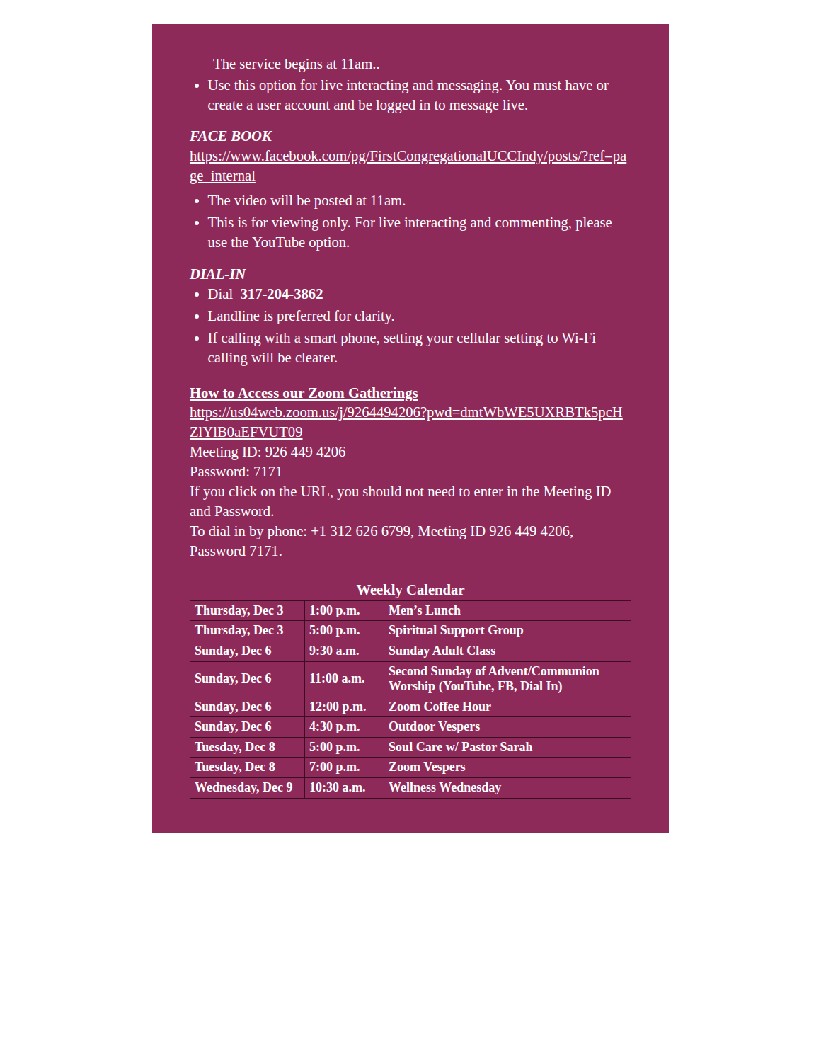The service begins at 11am..
Use this option for live interacting and messaging. You must have or create a user account and be logged in to message live.
FACE BOOK
https://www.facebook.com/pg/FirstCongregationalUCCIndy/posts/?ref=page_internal
The video will be posted at 11am.
This is for viewing only. For live interacting and commenting, please use the YouTube option.
DIAL-IN
Dial 317-204-3862
Landline is preferred for clarity.
If calling with a smart phone, setting your cellular setting to Wi-Fi calling will be clearer.
How to Access our Zoom Gatherings
https://us04web.zoom.us/j/9264494206?pwd=dmtWbWE5UXRBTk5pcHZlYlB0aEFVUT09
Meeting ID: 926 449 4206
Password: 7171
If you click on the URL, you should not need to enter in the Meeting ID and Password.
To dial in by phone: +1 312 626 6799, Meeting ID 926 449 4206, Password 7171.
Weekly Calendar
| Thursday, Dec 3 | 1:00 p.m. | Men’s Lunch |
| Thursday, Dec 3 | 5:00 p.m. | Spiritual Support Group |
| Sunday, Dec 6 | 9:30 a.m. | Sunday Adult Class |
| Sunday, Dec 6 | 11:00 a.m. | Second Sunday of Advent/Communion Worship (YouTube, FB, Dial In) |
| Sunday, Dec 6 | 12:00 p.m. | Zoom Coffee Hour |
| Sunday, Dec 6 | 4:30 p.m. | Outdoor Vespers |
| Tuesday, Dec 8 | 5:00 p.m. | Soul Care w/ Pastor Sarah |
| Tuesday, Dec 8 | 7:00 p.m. | Zoom Vespers |
| Wednesday, Dec 9 | 10:30 a.m. | Wellness Wednesday |